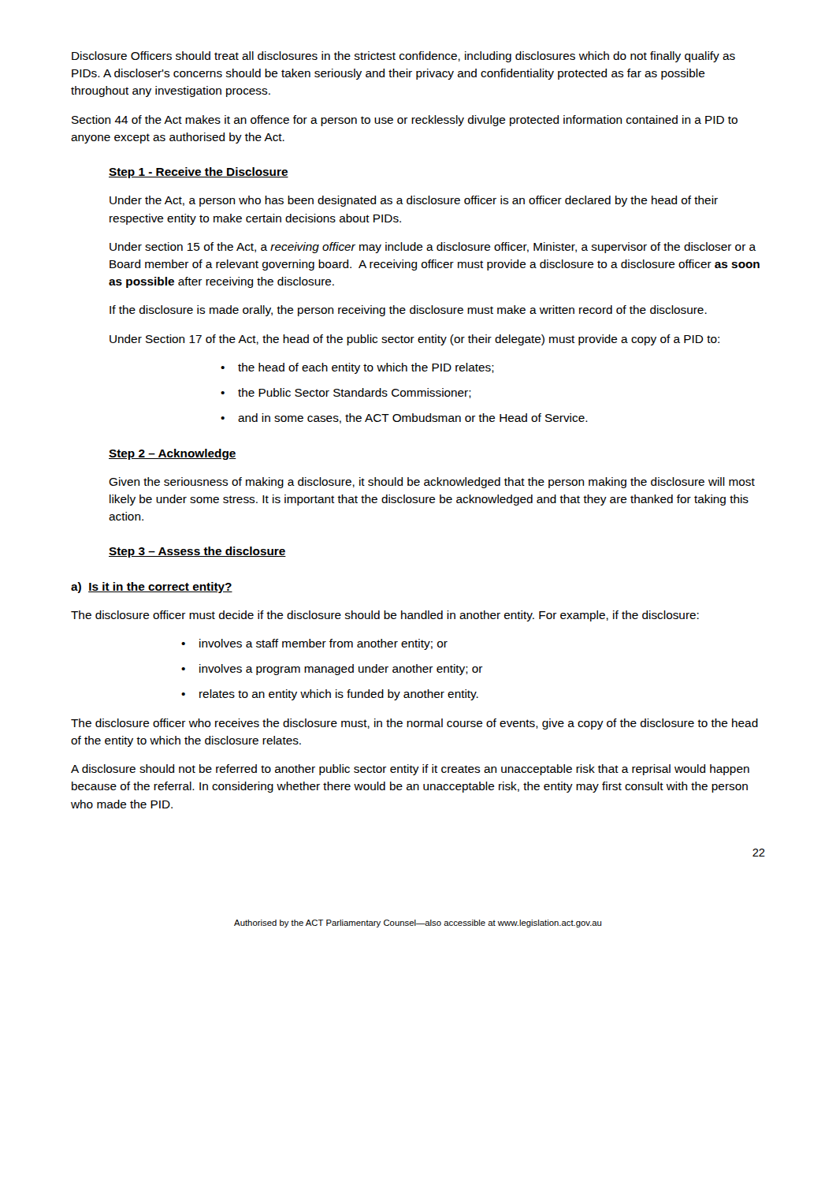Disclosure Officers should treat all disclosures in the strictest confidence, including disclosures which do not finally qualify as PIDs. A discloser's concerns should be taken seriously and their privacy and confidentiality protected as far as possible throughout any investigation process.
Section 44 of the Act makes it an offence for a person to use or recklessly divulge protected information contained in a PID to anyone except as authorised by the Act.
Step 1 - Receive the Disclosure
Under the Act, a person who has been designated as a disclosure officer is an officer declared by the head of their respective entity to make certain decisions about PIDs.
Under section 15 of the Act, a receiving officer may include a disclosure officer, Minister, a supervisor of the discloser or a Board member of a relevant governing board. A receiving officer must provide a disclosure to a disclosure officer as soon as possible after receiving the disclosure.
If the disclosure is made orally, the person receiving the disclosure must make a written record of the disclosure.
Under Section 17 of the Act, the head of the public sector entity (or their delegate) must provide a copy of a PID to:
the head of each entity to which the PID relates;
the Public Sector Standards Commissioner;
and in some cases, the ACT Ombudsman or the Head of Service.
Step 2 – Acknowledge
Given the seriousness of making a disclosure, it should be acknowledged that the person making the disclosure will most likely be under some stress. It is important that the disclosure be acknowledged and that they are thanked for taking this action.
Step 3 – Assess the disclosure
a) Is it in the correct entity?
The disclosure officer must decide if the disclosure should be handled in another entity. For example, if the disclosure:
involves a staff member from another entity; or
involves a program managed under another entity; or
relates to an entity which is funded by another entity.
The disclosure officer who receives the disclosure must, in the normal course of events, give a copy of the disclosure to the head of the entity to which the disclosure relates.
A disclosure should not be referred to another public sector entity if it creates an unacceptable risk that a reprisal would happen because of the referral. In considering whether there would be an unacceptable risk, the entity may first consult with the person who made the PID.
22
Authorised by the ACT Parliamentary Counsel—also accessible at www.legislation.act.gov.au